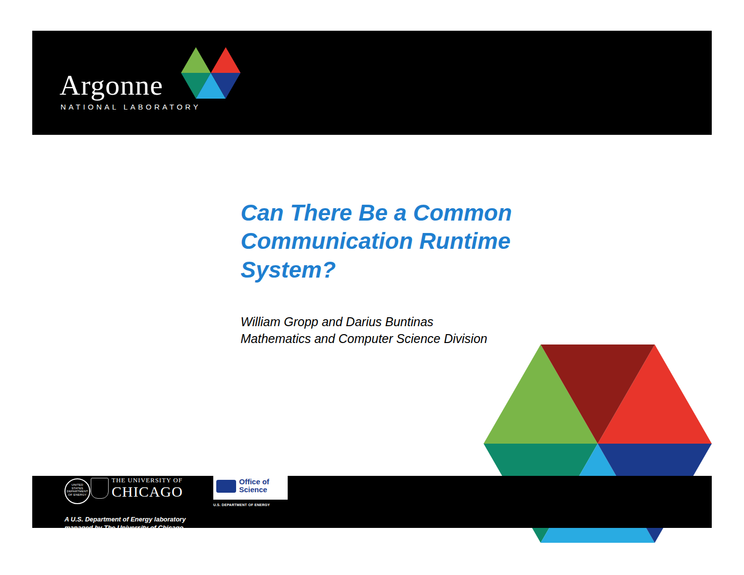Argonne
NATIONAL LABORATORY
Can There Be a Common Communication Runtime System?
William Gropp and Darius Buntinas
Mathematics and Computer Science Division
UNITED STATES
DEPARTMENT
OF ENERGY
THE UNIVERSITY OF
CHICAGO
Office of
Science
U.S. DEPARTMENT OF ENERGY
A U.S. Department of Energy laboratory
managed by The University of Chicago